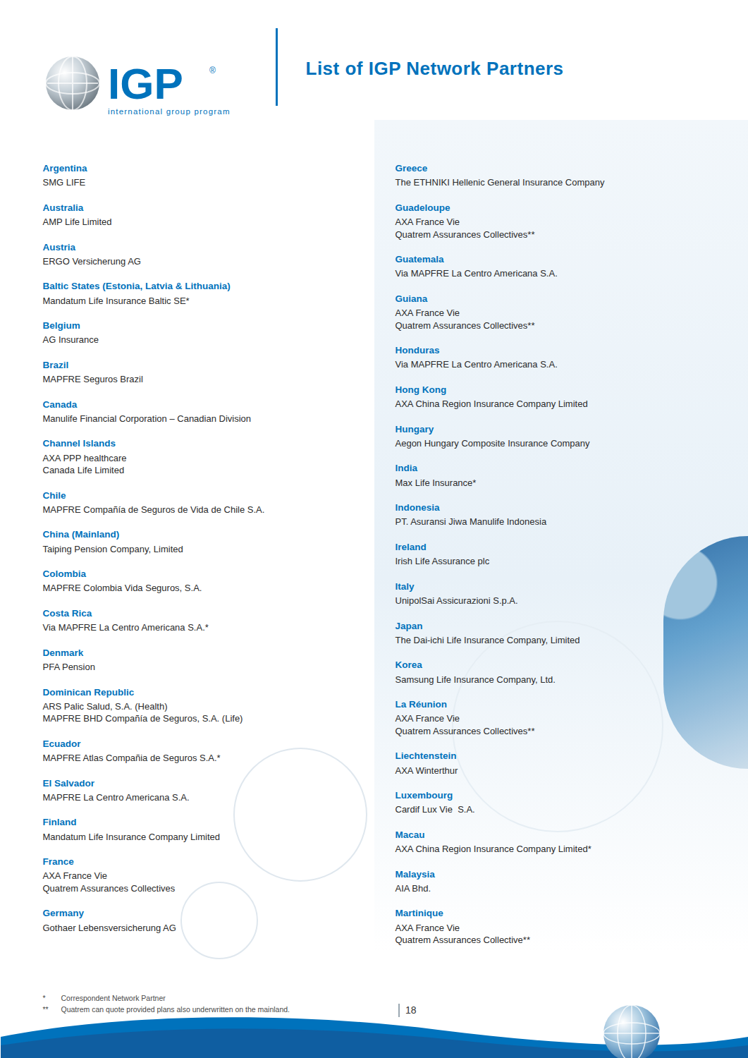IGP ® international group program
List of IGP Network Partners
Argentina
SMG LIFE
Australia
AMP Life Limited
Austria
ERGO Versicherung AG
Baltic States (Estonia, Latvia & Lithuania)
Mandatum Life Insurance Baltic SE*
Belgium
AG Insurance
Brazil
MAPFRE Seguros Brazil
Canada
Manulife Financial Corporation – Canadian Division
Channel Islands
AXA PPP healthcare Canada Life Limited
Chile
MAPFRE Compañía de Seguros de Vida de Chile S.A.
China (Mainland)
Taiping Pension Company, Limited
Colombia
MAPFRE Colombia Vida Seguros, S.A.
Costa Rica
Via MAPFRE La Centro Americana S.A.*
Denmark
PFA Pension
Dominican Republic
ARS Palic Salud, S.A. (Health) MAPFRE BHD Compañía de Seguros, S.A. (Life)
Ecuador
MAPFRE Atlas Compañia de Seguros S.A.*
El Salvador
MAPFRE La Centro Americana S.A.
Finland
Mandatum Life Insurance Company Limited
France
AXA France Vie Quatrem Assurances Collectives
Germany
Gothaer Lebensversicherung AG
Greece
The ETHNIKI Hellenic General Insurance Company
Guadeloupe
AXA France Vie Quatrem Assurances Collectives**
Guatemala
Via MAPFRE La Centro Americana S.A.
Guiana
AXA France Vie Quatrem Assurances Collectives**
Honduras
Via MAPFRE La Centro Americana S.A.
Hong Kong
AXA China Region Insurance Company Limited
Hungary
Aegon Hungary Composite Insurance Company
India
Max Life Insurance*
Indonesia
PT. Asuransi Jiwa Manulife Indonesia
Ireland
Irish Life Assurance plc
Italy
UnipolSai Assicurazioni S.p.A.
Japan
The Dai-ichi Life Insurance Company, Limited
Korea
Samsung Life Insurance Company, Ltd.
La Réunion
AXA France Vie Quatrem Assurances Collectives**
Liechtenstein
AXA Winterthur
Luxembourg
Cardif Lux Vie S.A.
Macau
AXA China Region Insurance Company Limited*
Malaysia
AIA Bhd.
Martinique
AXA France Vie Quatrem Assurances Collective**
| * | Correspondent Network Partner |
| ** | Quatrem can quote provided plans also underwritten on the mainland. |
18